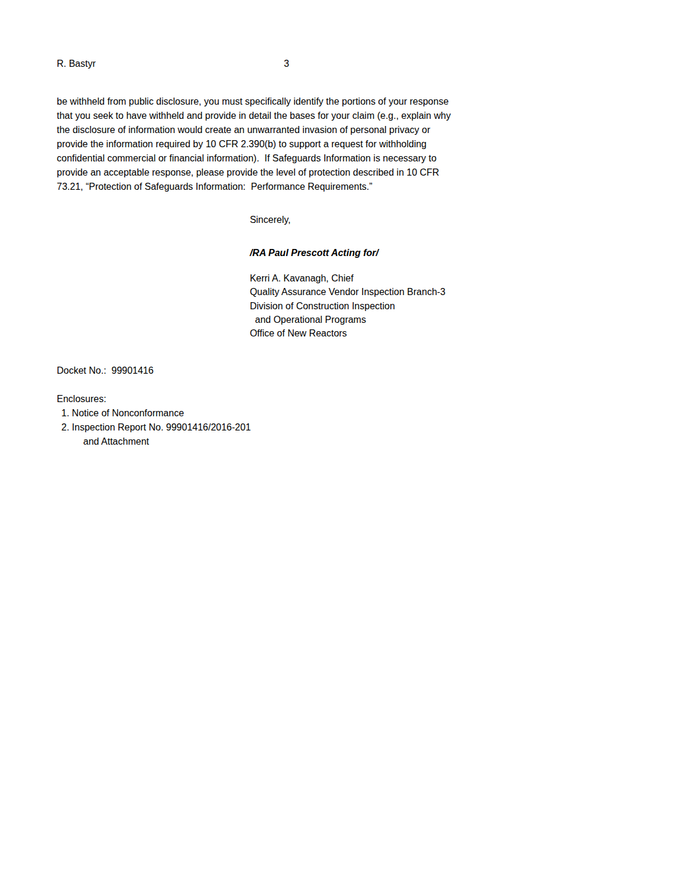R. Bastyr
3
be withheld from public disclosure, you must specifically identify the portions of your response that you seek to have withheld and provide in detail the bases for your claim (e.g., explain why the disclosure of information would create an unwarranted invasion of personal privacy or provide the information required by 10 CFR 2.390(b) to support a request for withholding confidential commercial or financial information). If Safeguards Information is necessary to provide an acceptable response, please provide the level of protection described in 10 CFR 73.21, “Protection of Safeguards Information: Performance Requirements.”
Sincerely,
/RA Paul Prescott Acting for/
Kerri A. Kavanagh, Chief
Quality Assurance Vendor Inspection Branch-3
Division of Construction Inspection
and Operational Programs
Office of New Reactors
Docket No.: 99901416
Enclosures:
Notice of Nonconformance
Inspection Report No. 99901416/2016-201
and Attachment